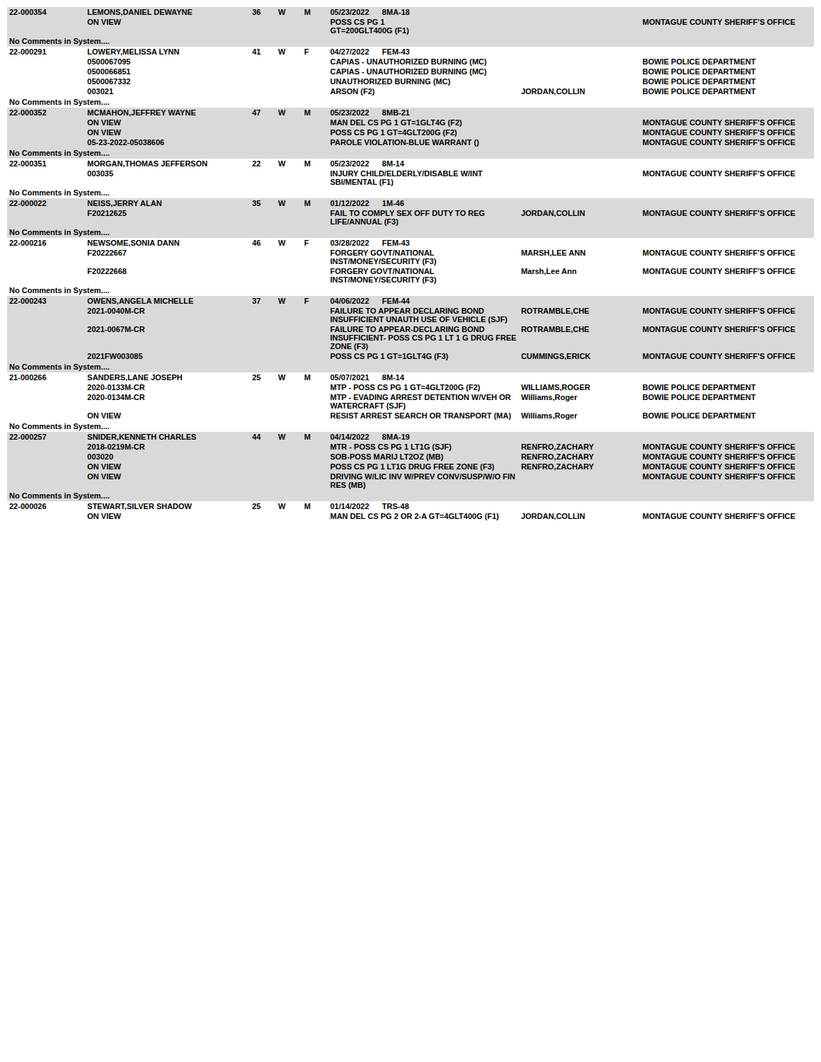| 22-000354 | LEMONS,DANIEL DEWAYNE | 36 | W | M | 05/23/2022 8MA-18 | | |
| | ON VIEW | | | | POSS CS PG 1 GT=200GLT400G (F1) | | MONTAGUE COUNTY SHERIFF'S OFFICE |
| No Comments in System.... |
| 22-000291 | LOWERY,MELISSA LYNN | 41 | W | F | 04/27/2022 FEM-43 | | |
| | 0500067095 | | | | CAPIAS - UNAUTHORIZED BURNING (MC) | | BOWIE POLICE DEPARTMENT |
| | 0500066851 | | | | CAPIAS - UNAUTHORIZED BURNING (MC) | | BOWIE POLICE DEPARTMENT |
| | 0500067332 | | | | UNAUTHORIZED BURNING (MC) | | BOWIE POLICE DEPARTMENT |
| | 003021 | | | | ARSON (F2) | JORDAN,COLLIN | BOWIE POLICE DEPARTMENT |
| No Comments in System.... |
| 22-000352 | MCMAHON,JEFFREY WAYNE | 47 | W | M | 05/23/2022 8MB-21 | | |
| | ON VIEW | | | | MAN DEL CS PG 1 GT=1GLT4G (F2) | | MONTAGUE COUNTY SHERIFF'S OFFICE |
| | ON VIEW | | | | POSS CS PG 1 GT=4GLT200G (F2) | | MONTAGUE COUNTY SHERIFF'S OFFICE |
| | 05-23-2022-05038606 | | | | PAROLE VIOLATION-BLUE WARRANT () | | MONTAGUE COUNTY SHERIFF'S OFFICE |
| No Comments in System.... |
| 22-000351 | MORGAN,THOMAS JEFFERSON | 22 | W | M | 05/23/2022 8M-14 | | |
| | 003035 | | | | INJURY CHILD/ELDERLY/DISABLE W/INT SBI/MENTAL (F1) | | MONTAGUE COUNTY SHERIFF'S OFFICE |
| No Comments in System.... |
| 22-000022 | NEISS,JERRY ALAN | 35 | W | M | 01/12/2022 1M-46 | | |
| | F20212625 | | | | FAIL TO COMPLY SEX OFF DUTY TO REG LIFE/ANNUAL (F3) | JORDAN,COLLIN | MONTAGUE COUNTY SHERIFF'S OFFICE |
| No Comments in System.... |
| 22-000216 | NEWSOME,SONIA DANN | 46 | W | F | 03/28/2022 FEM-43 | | |
| | F20222667 | | | | FORGERY GOVT/NATIONAL INST/MONEY/SECURITY (F3) | MARSH,LEE ANN | MONTAGUE COUNTY SHERIFF'S OFFICE |
| | F20222668 | | | | FORGERY GOVT/NATIONAL INST/MONEY/SECURITY (F3) | Marsh,Lee Ann | MONTAGUE COUNTY SHERIFF'S OFFICE |
| No Comments in System.... |
| 22-000243 | OWENS,ANGELA MICHELLE | 37 | W | F | 04/06/2022 FEM-44 | | |
| | 2021-0040M-CR | | | | FAILURE TO APPEAR DECLARING BOND INSUFFICIENT UNAUTH USE OF VEHICLE (SJF) | ROTRAMBLE,CHE | MONTAGUE COUNTY SHERIFF'S OFFICE |
| | 2021-0067M-CR | | | | FAILURE TO APPEAR-DECLARING BOND INSUFFICIENT- POSS CS PG 1 LT 1 G DRUG FREE ZONE (F3) | ROTRAMBLE,CHE | MONTAGUE COUNTY SHERIFF'S OFFICE |
| | 2021FW003085 | | | | POSS CS PG 1 GT=1GLT4G (F3) | CUMMINGS,ERICK | MONTAGUE COUNTY SHERIFF'S OFFICE |
| No Comments in System.... |
| 21-000266 | SANDERS,LANE JOSEPH | 25 | W | M | 05/07/2021 8M-14 | | |
| | 2020-0133M-CR | | | | MTP - POSS CS PG 1 GT=4GLT200G (F2) | WILLIAMS,ROGER | BOWIE POLICE DEPARTMENT |
| | 2020-0134M-CR | | | | MTP - EVADING ARREST DETENTION W/VEH OR WATERCRAFT (SJF) | Williams,Roger | BOWIE POLICE DEPARTMENT |
| | ON VIEW | | | | RESIST ARREST SEARCH OR TRANSPORT (MA) | Williams,Roger | BOWIE POLICE DEPARTMENT |
| No Comments in System.... |
| 22-000257 | SNIDER,KENNETH CHARLES | 44 | W | M | 04/14/2022 8MA-19 | | |
| | 2018-0219M-CR | | | | MTR - POSS CS PG 1 LT1G (SJF) | RENFRO,ZACHARY | MONTAGUE COUNTY SHERIFF'S OFFICE |
| | 003020 | | | | SOB-POSS MARIJ LT2OZ (MB) | RENFRO,ZACHARY | MONTAGUE COUNTY SHERIFF'S OFFICE |
| | ON VIEW | | | | POSS CS PG 1 LT1G DRUG FREE ZONE (F3) | RENFRO,ZACHARY | MONTAGUE COUNTY SHERIFF'S OFFICE |
| | ON VIEW | | | | DRIVING W/LIC INV W/PREV CONV/SUSP/W/O FIN RES (MB) | | MONTAGUE COUNTY SHERIFF'S OFFICE |
| No Comments in System.... |
| 22-000026 | STEWART,SILVER SHADOW | 25 | W | M | 01/14/2022 TRS-48 | | |
| | ON VIEW | | | | MAN DEL CS PG 2 OR 2-A GT=4GLT400G (F1) | JORDAN,COLLIN | MONTAGUE COUNTY SHERIFF'S OFFICE |